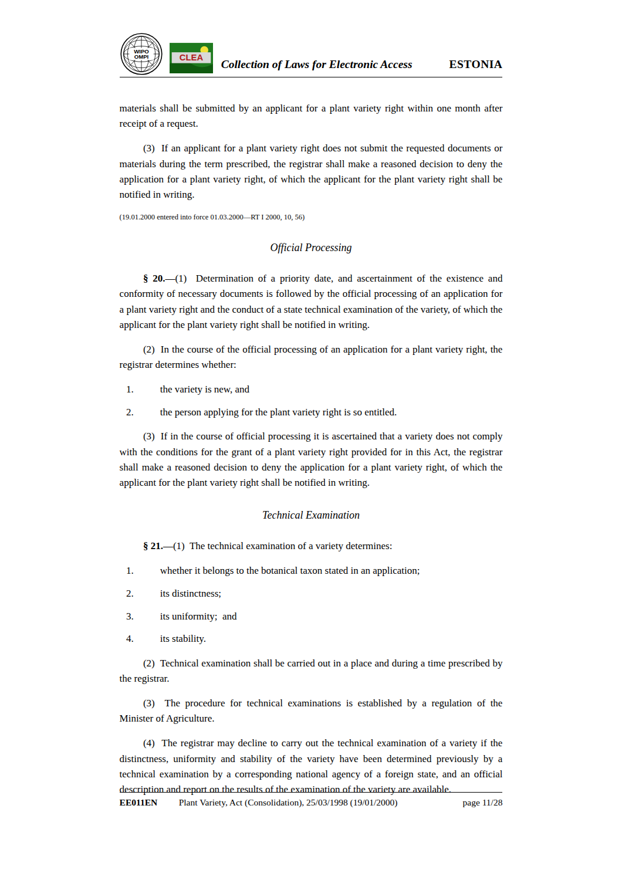WIPO OMPI CLEA
Collection of Laws for Electronic Access
ESTONIA
materials shall be submitted by an applicant for a plant variety right within one month after receipt of a request.
(3) If an applicant for a plant variety right does not submit the requested documents or materials during the term prescribed, the registrar shall make a reasoned decision to deny the application for a plant variety right, of which the applicant for the plant variety right shall be notified in writing.
(19.01.2000 entered into force 01.03.2000—RT I 2000, 10, 56)
Official Processing
§ 20.—(1) Determination of a priority date, and ascertainment of the existence and conformity of necessary documents is followed by the official processing of an application for a plant variety right and the conduct of a state technical examination of the variety, of which the applicant for the plant variety right shall be notified in writing.
(2) In the course of the official processing of an application for a plant variety right, the registrar determines whether:
1. the variety is new, and
2. the person applying for the plant variety right is so entitled.
(3) If in the course of official processing it is ascertained that a variety does not comply with the conditions for the grant of a plant variety right provided for in this Act, the registrar shall make a reasoned decision to deny the application for a plant variety right, of which the applicant for the plant variety right shall be notified in writing.
Technical Examination
§ 21.—(1) The technical examination of a variety determines:
1. whether it belongs to the botanical taxon stated in an application;
2. its distinctness;
3. its uniformity; and
4. its stability.
(2) Technical examination shall be carried out in a place and during a time prescribed by the registrar.
(3) The procedure for technical examinations is established by a regulation of the Minister of Agriculture.
(4) The registrar may decline to carry out the technical examination of a variety if the distinctness, uniformity and stability of the variety have been determined previously by a technical examination by a corresponding national agency of a foreign state, and an official description and report on the results of the examination of the variety are available.
EE011ENPlant Variety, Act (Consolidation), 25/03/1998 (19/01/2000)
page 11/28